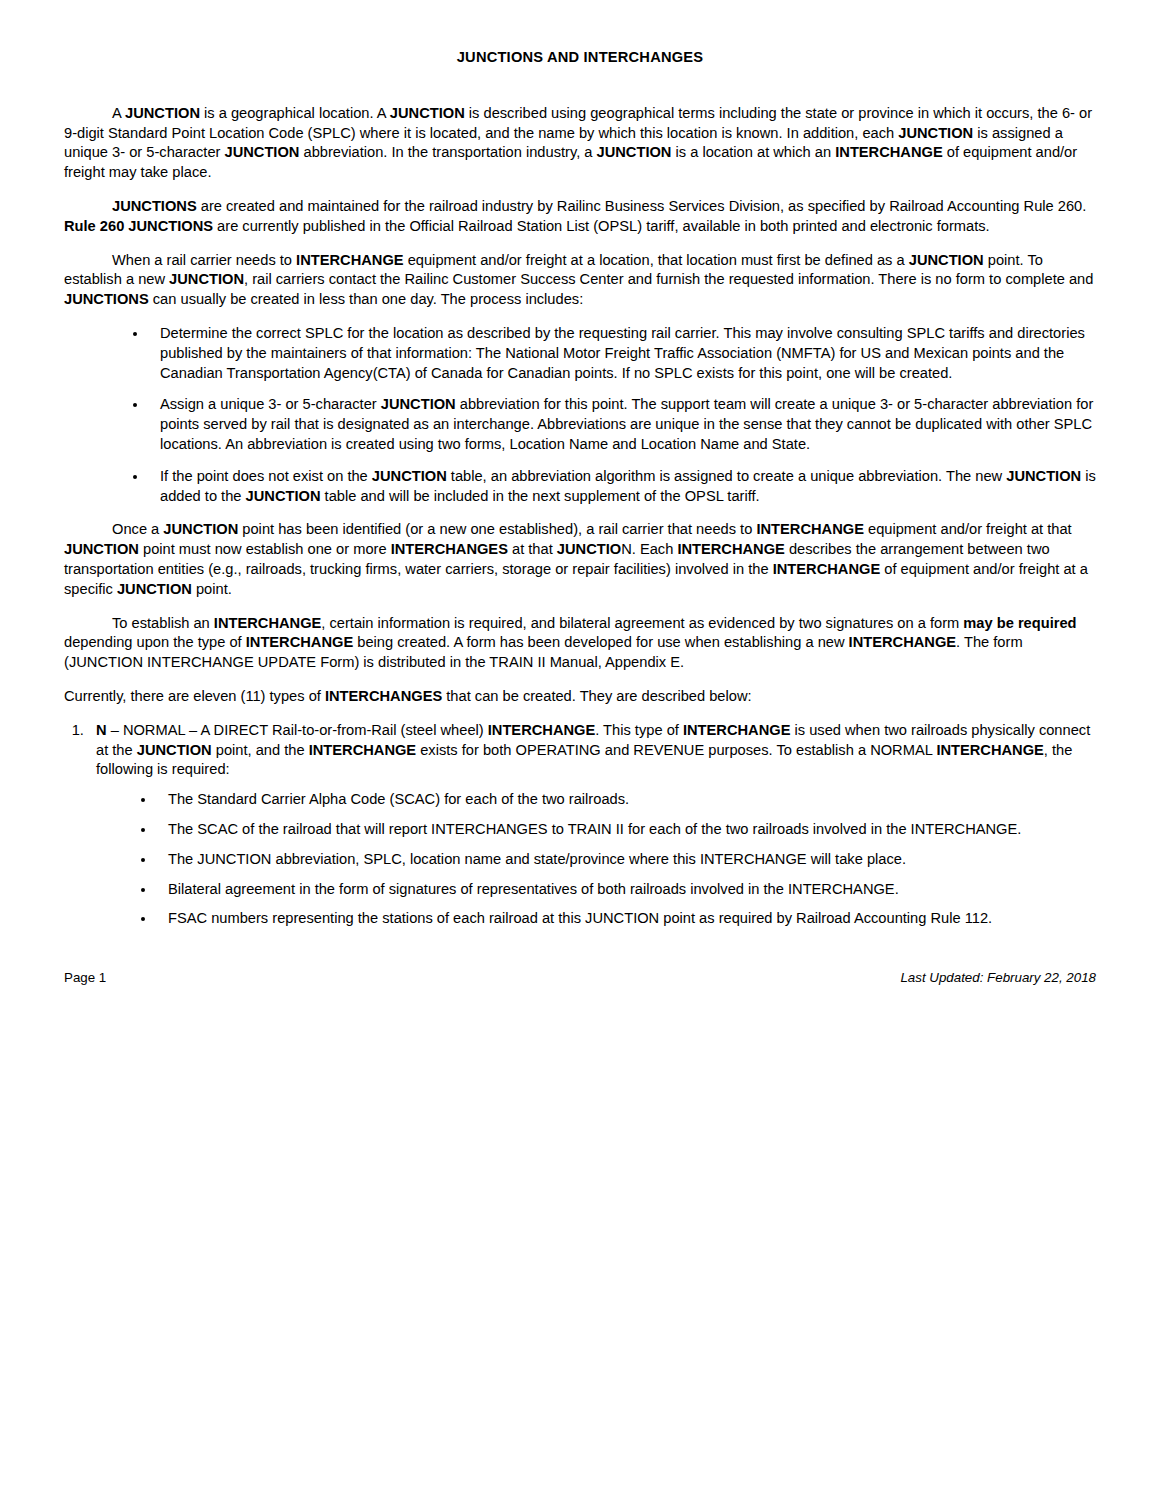JUNCTIONS AND INTERCHANGES
A JUNCTION is a geographical location. A JUNCTION is described using geographical terms including the state or province in which it occurs, the 6- or 9-digit Standard Point Location Code (SPLC) where it is located, and the name by which this location is known. In addition, each JUNCTION is assigned a unique 3- or 5-character JUNCTION abbreviation. In the transportation industry, a JUNCTION is a location at which an INTERCHANGE of equipment and/or freight may take place.
JUNCTIONS are created and maintained for the railroad industry by Railinc Business Services Division, as specified by Railroad Accounting Rule 260. Rule 260 JUNCTIONS are currently published in the Official Railroad Station List (OPSL) tariff, available in both printed and electronic formats.
When a rail carrier needs to INTERCHANGE equipment and/or freight at a location, that location must first be defined as a JUNCTION point. To establish a new JUNCTION, rail carriers contact the Railinc Customer Success Center and furnish the requested information. There is no form to complete and JUNCTIONS can usually be created in less than one day. The process includes:
Determine the correct SPLC for the location as described by the requesting rail carrier. This may involve consulting SPLC tariffs and directories published by the maintainers of that information: The National Motor Freight Traffic Association (NMFTA) for US and Mexican points and the Canadian Transportation Agency(CTA) of Canada for Canadian points. If no SPLC exists for this point, one will be created.
Assign a unique 3- or 5-character JUNCTION abbreviation for this point. The support team will create a unique 3- or 5-character abbreviation for points served by rail that is designated as an interchange. Abbreviations are unique in the sense that they cannot be duplicated with other SPLC locations. An abbreviation is created using two forms, Location Name and Location Name and State.
If the point does not exist on the JUNCTION table, an abbreviation algorithm is assigned to create a unique abbreviation. The new JUNCTION is added to the JUNCTION table and will be included in the next supplement of the OPSL tariff.
Once a JUNCTION point has been identified (or a new one established), a rail carrier that needs to INTERCHANGE equipment and/or freight at that JUNCTION point must now establish one or more INTERCHANGES at that JUNCTION. Each INTERCHANGE describes the arrangement between two transportation entities (e.g., railroads, trucking firms, water carriers, storage or repair facilities) involved in the INTERCHANGE of equipment and/or freight at a specific JUNCTION point.
To establish an INTERCHANGE, certain information is required, and bilateral agreement as evidenced by two signatures on a form may be required depending upon the type of INTERCHANGE being created. A form has been developed for use when establishing a new INTERCHANGE. The form (JUNCTION INTERCHANGE UPDATE Form) is distributed in the TRAIN II Manual, Appendix E.
Currently, there are eleven (11) types of INTERCHANGES that can be created. They are described below:
N – NORMAL – A DIRECT Rail-to-or-from-Rail (steel wheel) INTERCHANGE. This type of INTERCHANGE is used when two railroads physically connect at the JUNCTION point, and the INTERCHANGE exists for both OPERATING and REVENUE purposes. To establish a NORMAL INTERCHANGE, the following is required:
The Standard Carrier Alpha Code (SCAC) for each of the two railroads.
The SCAC of the railroad that will report INTERCHANGES to TRAIN II for each of the two railroads involved in the INTERCHANGE.
The JUNCTION abbreviation, SPLC, location name and state/province where this INTERCHANGE will take place.
Bilateral agreement in the form of signatures of representatives of both railroads involved in the INTERCHANGE.
FSAC numbers representing the stations of each railroad at this JUNCTION point as required by Railroad Accounting Rule 112.
Page 1 Last Updated: February 22, 2018